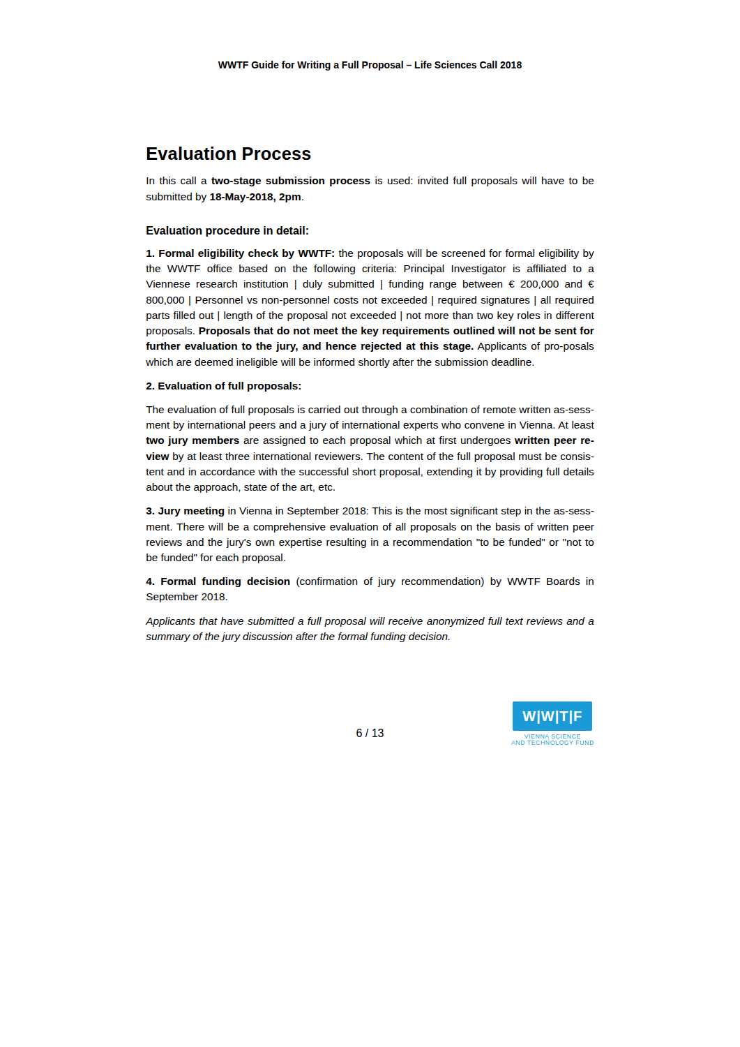WWTF Guide for Writing a Full Proposal – Life Sciences Call 2018
Evaluation Process
In this call a two-stage submission process is used: invited full proposals will have to be submitted by 18-May-2018, 2pm.
Evaluation procedure in detail:
1. Formal eligibility check by WWTF: the proposals will be screened for formal eligibility by the WWTF office based on the following criteria: Principal Investigator is affiliated to a Viennese research institution | duly submitted | funding range between € 200,000 and € 800,000 | Personnel vs non-personnel costs not exceeded | required signatures | all required parts filled out | length of the proposal not exceeded | not more than two key roles in different proposals. Proposals that do not meet the key requirements outlined will not be sent for further evaluation to the jury, and hence rejected at this stage. Applicants of pro-posals which are deemed ineligible will be informed shortly after the submission deadline.
2. Evaluation of full proposals:
The evaluation of full proposals is carried out through a combination of remote written as-sessment by international peers and a jury of international experts who convene in Vienna. At least two jury members are assigned to each proposal which at first undergoes written peer review by at least three international reviewers. The content of the full proposal must be consistent and in accordance with the successful short proposal, extending it by providing full details about the approach, state of the art, etc.
3. Jury meeting in Vienna in September 2018: This is the most significant step in the as-sessment. There will be a comprehensive evaluation of all proposals on the basis of written peer reviews and the jury's own expertise resulting in a recommendation "to be funded" or "not to be funded" for each proposal.
4. Formal funding decision (confirmation of jury recommendation) by WWTF Boards in September 2018.
Applicants that have submitted a full proposal will receive anonymized full text reviews and a summary of the jury discussion after the formal funding decision.
6 / 13
W|W|T|F
Vienna Science
and Technology Fund